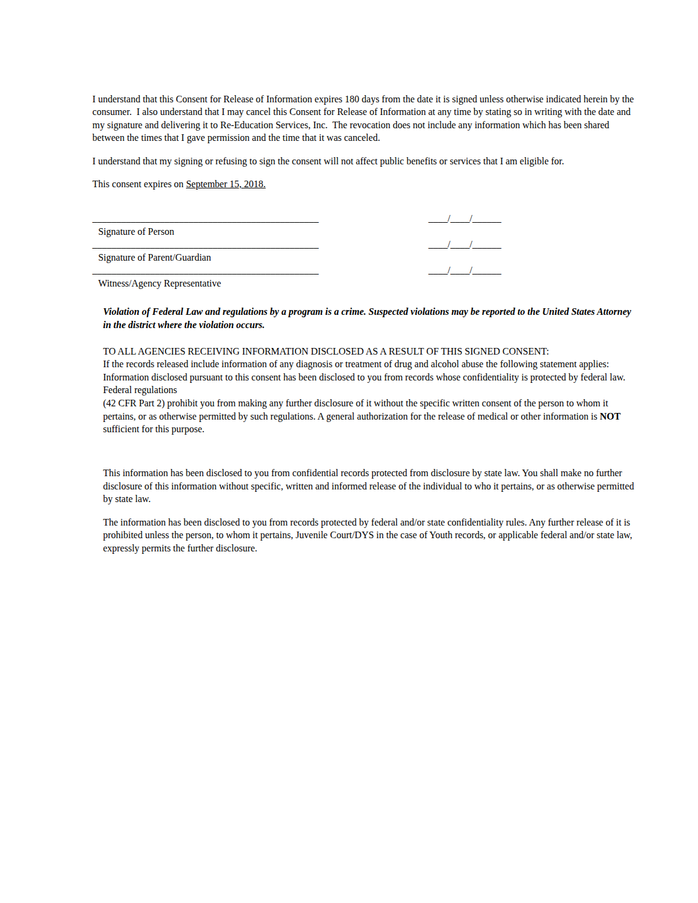I understand that this Consent for Release of Information expires 180 days from the date it is signed unless otherwise indicated herein by the consumer. I also understand that I may cancel this Consent for Release of Information at any time by stating so in writing with the date and my signature and delivering it to Re-Education Services, Inc. The revocation does not include any information which has been shared between the times that I gave permission and the time that it was canceled.
I understand that my signing or refusing to sign the consent will not affect public benefits or services that I am eligible for.
This consent expires on September 15, 2018.
| _______________________________________________ | ____/____/______ |
| Signature of Person | |
| _______________________________________________ | ____/____/______ |
| Signature of Parent/Guardian | |
| _______________________________________________ | ____/____/______ |
| Witness/Agency Representative | |
Violation of Federal Law and regulations by a program is a crime. Suspected violations may be reported to the United States Attorney in the district where the violation occurs.
TO ALL AGENCIES RECEIVING INFORMATION DISCLOSED AS A RESULT OF THIS SIGNED CONSENT:
If the records released include information of any diagnosis or treatment of drug and alcohol abuse the following statement applies: Information disclosed pursuant to this consent has been disclosed to you from records whose confidentiality is protected by federal law. Federal regulations
(42 CFR Part 2) prohibit you from making any further disclosure of it without the specific written consent of the person to whom it pertains, or as otherwise permitted by such regulations. A general authorization for the release of medical or other information is NOT sufficient for this purpose.
This information has been disclosed to you from confidential records protected from disclosure by state law. You shall make no further disclosure of this information without specific, written and informed release of the individual to who it pertains, or as otherwise permitted by state law.
The information has been disclosed to you from records protected by federal and/or state confidentiality rules. Any further release of it is prohibited unless the person, to whom it pertains, Juvenile Court/DYS in the case of Youth records, or applicable federal and/or state law, expressly permits the further disclosure.